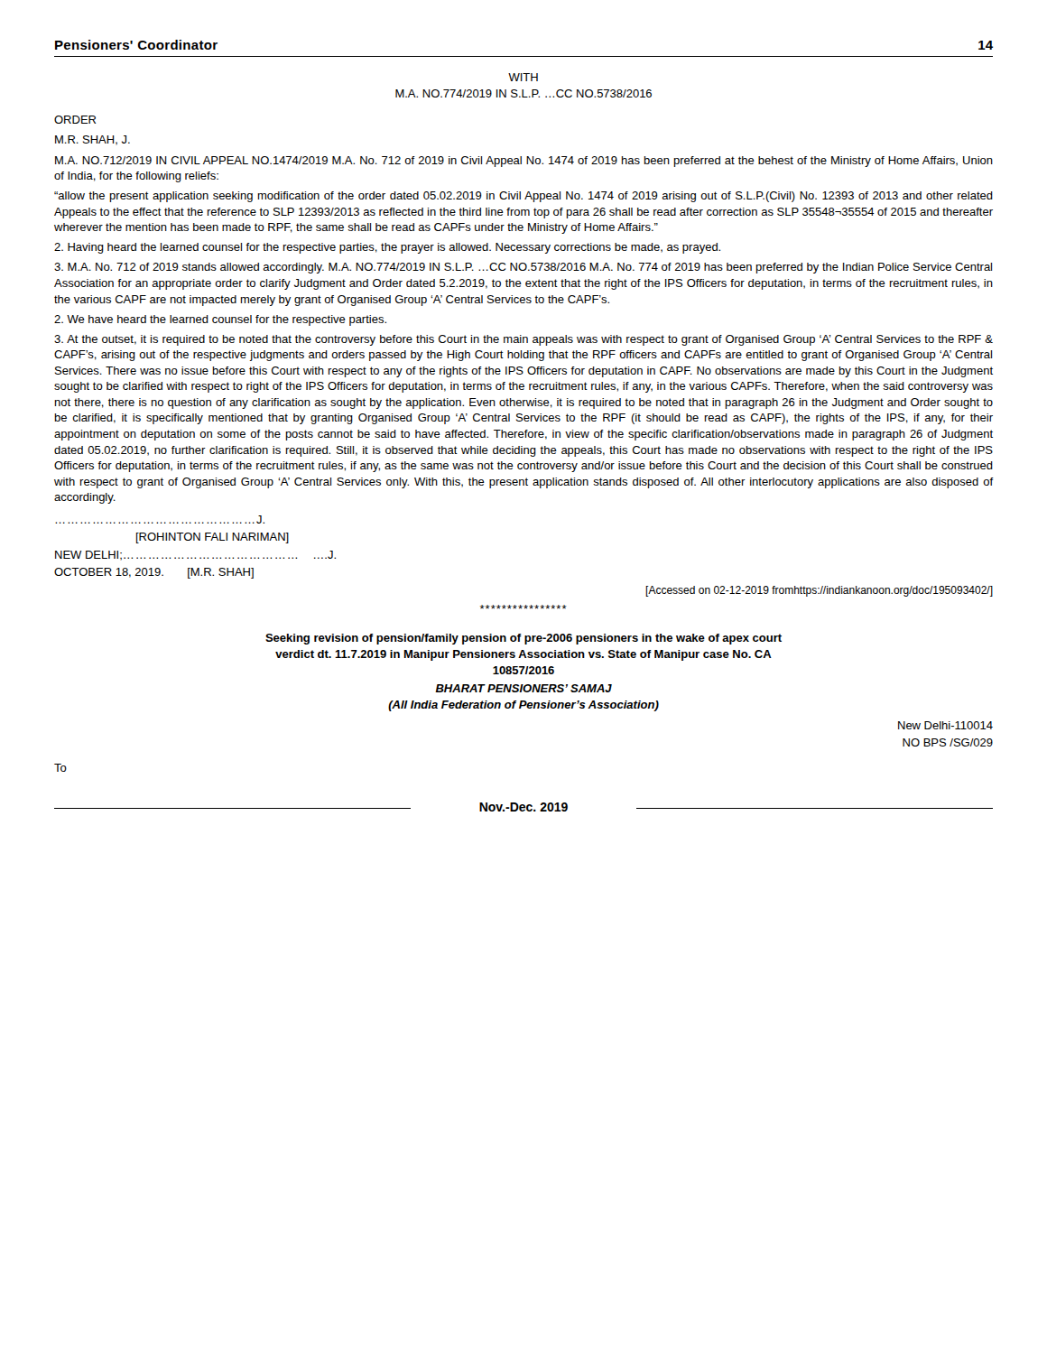Pensioners' Coordinator 14
WITH
M.A. NO.774/2019 IN S.L.P. …CC NO.5738/2016
ORDER
M.R. SHAH, J.
M.A. NO.712/2019 IN CIVIL APPEAL NO.1474/2019 M.A. No. 712 of 2019 in Civil Appeal No. 1474 of 2019 has been preferred at the behest of the Ministry of Home Affairs, Union of India, for the following reliefs:
“allow the present application seeking modification of the order dated 05.02.2019 in Civil Appeal No. 1474 of 2019 arising out of S.L.P.(Civil) No. 12393 of 2013 and other related Appeals to the effect that the reference to SLP 12393/2013 as reflected in the third line from top of para 26 shall be read after correction as SLP 35548¬35554 of 2015 and thereafter wherever the mention has been made to RPF, the same shall be read as CAPFs under the Ministry of Home Affairs.”
2. Having heard the learned counsel for the respective parties, the prayer is allowed. Necessary corrections be made, as prayed.
3. M.A. No. 712 of 2019 stands allowed accordingly. M.A. NO.774/2019 IN S.L.P. …CC NO.5738/2016 M.A. No. 774 of 2019 has been preferred by the Indian Police Service Central Association for an appropriate order to clarify Judgment and Order dated 5.2.2019, to the extent that the right of the IPS Officers for deputation, in terms of the recruitment rules, in the various CAPF are not impacted merely by grant of Organised Group ‘A’ Central Services to the CAPF’s.
2. We have heard the learned counsel for the respective parties.
3. At the outset, it is required to be noted that the controversy before this Court in the main appeals was with respect to grant of Organised Group ‘A’ Central Services to the RPF & CAPF’s, arising out of the respective judgments and orders passed by the High Court holding that the RPF officers and CAPFs are entitled to grant of Organised Group ‘A’ Central Services. There was no issue before this Court with respect to any of the rights of the IPS Officers for deputation in CAPF. No observations are made by this Court in the Judgment sought to be clarified with respect to right of the IPS Officers for deputation, in terms of the recruitment rules, if any, in the various CAPFs. Therefore, when the said controversy was not there, there is no question of any clarification as sought by the application. Even otherwise, it is required to be noted that in paragraph 26 in the Judgment and Order sought to be clarified, it is specifically mentioned that by granting Organised Group ‘A’ Central Services to the RPF (it should be read as CAPF), the rights of the IPS, if any, for their appointment on deputation on some of the posts cannot be said to have affected. Therefore, in view of the specific clarification/observations made in paragraph 26 of Judgment dated 05.02.2019, no further clarification is required. Still, it is observed that while deciding the appeals, this Court has made no observations with respect to the right of the IPS Officers for deputation, in terms of the recruitment rules, if any, as the same was not the controversy and/or issue before this Court and the decision of this Court shall be construed with respect to grant of Organised Group ‘A’ Central Services only. With this, the present application stands disposed of. All other interlocutory applications are also disposed of accordingly.
…………………………………………J.
[ROHINTON FALI NARIMAN]
NEW DELHI;…………………………………… ….J.
OCTOBER 18, 2019. [M.R. SHAH]
[Accessed on 02-12-2019 fromhttps://indiankanoon.org/doc/195093402/]
****************
Seeking revision of pension/family pension of pre-2006 pensioners in the wake of apex court
verdict dt. 11.7.2019 in Manipur Pensioners Association vs. State of Manipur case No. CA
10857/2016
BHARAT PENSIONERS’ SAMAJ
(All India Federation of Pensioner’s Association)
New Delhi-110014
NO BPS /SG/029
To
Nov.-Dec. 2019